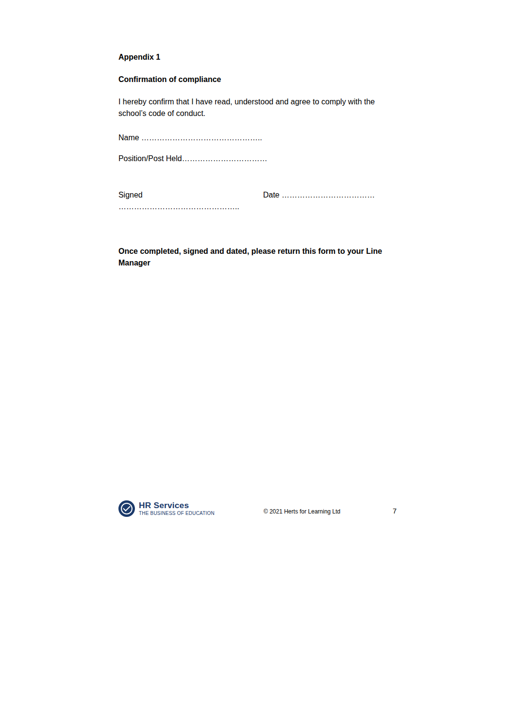Appendix 1
Confirmation of compliance
I hereby confirm that I have read, understood and agree to comply with the school’s code of conduct.
Name ………………………………………..
Position/Post Held……………………………
Signed ………………………………………..
Date ………………………………
Once completed, signed and dated, please return this form to your Line Manager
HR Services
THE BUSINESS OF EDUCATION
© 2021 Herts for Learning Ltd
7